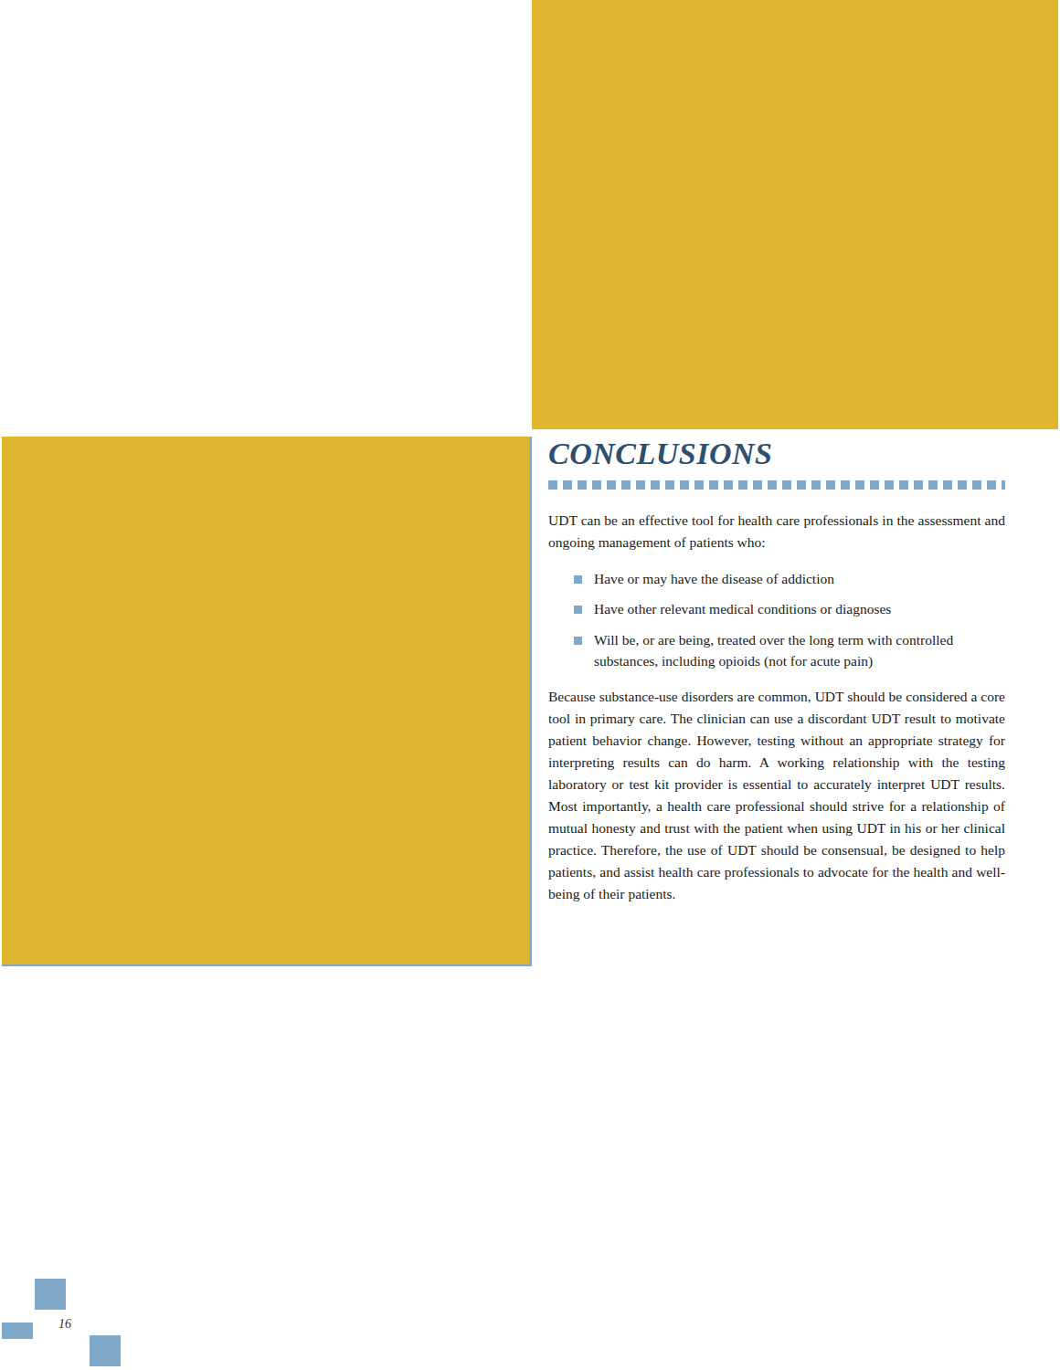CONCLUSIONS
UDT can be an effective tool for health care professionals in the assessment and ongoing management of patients who:
Have or may have the disease of addiction
Have other relevant medical conditions or diagnoses
Will be, or are being, treated over the long term with controlled substances, including opioids (not for acute pain)
Because substance-use disorders are common, UDT should be considered a core tool in primary care. The clinician can use a discordant UDT result to motivate patient behavior change. However, testing without an appropriate strategy for interpreting results can do harm. A working relationship with the testing laboratory or test kit provider is essential to accurately interpret UDT results. Most importantly, a health care professional should strive for a relationship of mutual honesty and trust with the patient when using UDT in his or her clinical practice. Therefore, the use of UDT should be consensual, be designed to help patients, and assist health care professionals to advocate for the health and well-being of their patients.
16